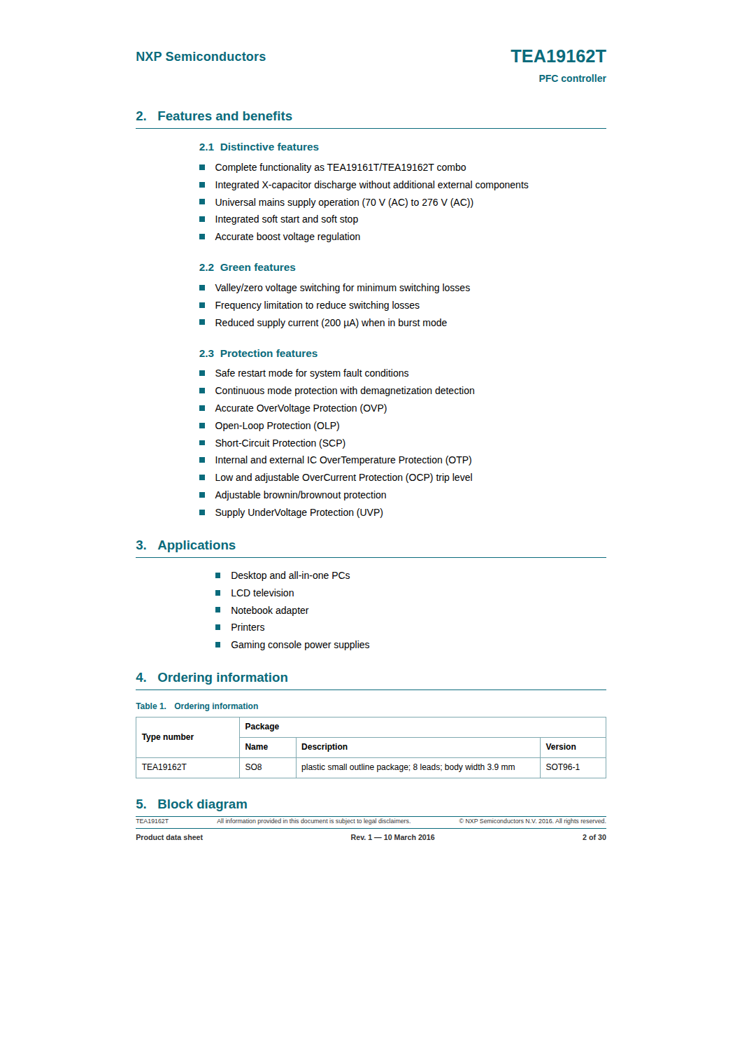NXP Semiconductors
TEA19162T
PFC controller
2. Features and benefits
2.1 Distinctive features
Complete functionality as TEA19161T/TEA19162T combo
Integrated X-capacitor discharge without additional external components
Universal mains supply operation (70 V (AC) to 276 V (AC))
Integrated soft start and soft stop
Accurate boost voltage regulation
2.2 Green features
Valley/zero voltage switching for minimum switching losses
Frequency limitation to reduce switching losses
Reduced supply current (200 µA) when in burst mode
2.3 Protection features
Safe restart mode for system fault conditions
Continuous mode protection with demagnetization detection
Accurate OverVoltage Protection (OVP)
Open-Loop Protection (OLP)
Short-Circuit Protection (SCP)
Internal and external IC OverTemperature Protection (OTP)
Low and adjustable OverCurrent Protection (OCP) trip level
Adjustable brownin/brownout protection
Supply UnderVoltage Protection (UVP)
3. Applications
Desktop and all-in-one PCs
LCD television
Notebook adapter
Printers
Gaming console power supplies
4. Ordering information
Table 1. Ordering information
| Type number | Package |
| --- | --- |
| Name | Description | Version |
| TEA19162T | SO8 | plastic small outline package; 8 leads; body width 3.9 mm | SOT96-1 |
5. Block diagram
TEA19162T
All information provided in this document is subject to legal disclaimers.
© NXP Semiconductors N.V. 2016. All rights reserved.
Product data sheet
Rev. 1 — 10 March 2016
2 of 30